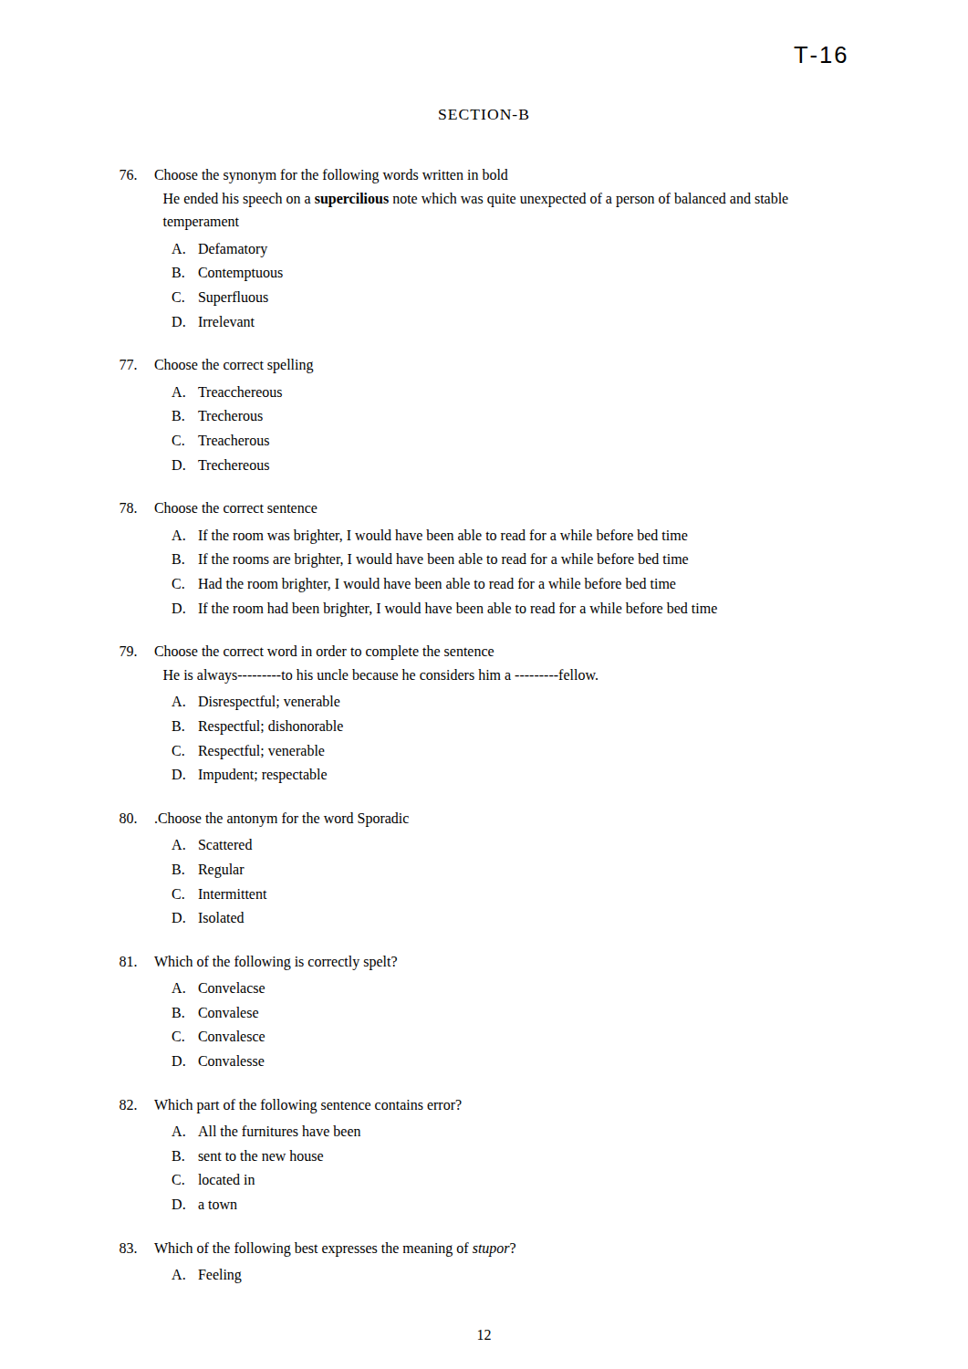T‑16
SECTION-B
76. Choose the synonym for the following words written in bold He ended his speech on a supercilious note which was quite unexpected of a person of balanced and stable temperament
A. Defamatory
B. Contemptuous
C. Superfluous
D. Irrelevant
77. Choose the correct spelling
A. Treacchereous
B. Trecherous
C. Treacherous
D. Trechereous
78. Choose the correct sentence
A. If the room was brighter, I would have been able to read for a while before bed time
B. If the rooms are brighter, I would have been able to read for a while before bed time
C. Had the room brighter, I would have been able to read for a while before bed time
D. If the room had been brighter, I would have been able to read for a while before bed time
79. Choose the correct word in order to complete the sentence He is always---------to his uncle because he considers him a ---------fellow.
A. Disrespectful; venerable
B. Respectful; dishonorable
C. Respectful; venerable
D. Impudent; respectable
80. .Choose the antonym for the word Sporadic
A. Scattered
B. Regular
C. Intermittent
D. Isolated
81. Which of the following is correctly spelt?
A. Convelacse
B. Convalese
C. Convalesce
D. Convalesse
82. Which part of the following sentence contains error?
A. All the furnitures have been
B. sent to the new house
C. located in
D. a town
83. Which of the following best expresses the meaning of stupor?
A. Feeling
12